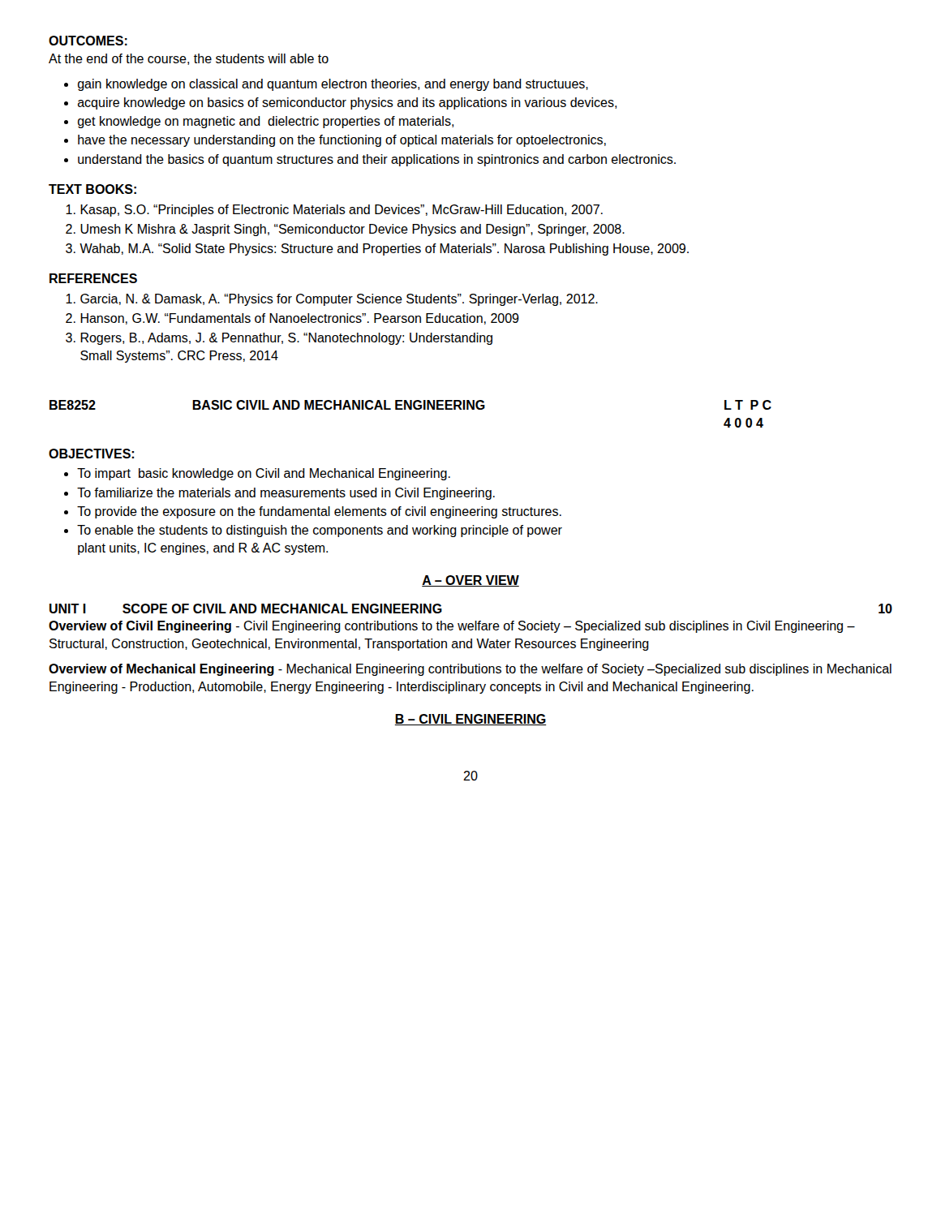OUTCOMES:
At the end of the course, the students will able to
gain knowledge on classical and quantum electron theories, and energy band structuues,
acquire knowledge on basics of semiconductor physics and its applications in various devices,
get knowledge on magnetic and dielectric properties of materials,
have the necessary understanding on the functioning of optical materials for optoelectronics,
understand the basics of quantum structures and their applications in spintronics and carbon electronics.
TEXT BOOKS:
Kasap, S.O. “Principles of Electronic Materials and Devices”, McGraw-Hill Education, 2007.
Umesh K Mishra & Jasprit Singh, “Semiconductor Device Physics and Design”, Springer, 2008.
Wahab, M.A. “Solid State Physics: Structure and Properties of Materials”. Narosa Publishing House, 2009.
REFERENCES
Garcia, N. & Damask, A. “Physics for Computer Science Students”. Springer-Verlag, 2012.
Hanson, G.W. “Fundamentals of Nanoelectronics”. Pearson Education, 2009
Rogers, B., Adams, J. & Pennathur, S. “Nanotechnology: Understanding
Small Systems”. CRC Press, 2014
BE8252 BASIC CIVIL AND MECHANICAL ENGINEERING L T P C
4 0 0 4
OBJECTIVES:
To impart basic knowledge on Civil and Mechanical Engineering.
To familiarize the materials and measurements used in Civil Engineering.
To provide the exposure on the fundamental elements of civil engineering structures.
To enable the students to distinguish the components and working principle of power
plant units, IC engines, and R & AC system.
A – OVER VIEW
UNIT I SCOPE OF CIVIL AND MECHANICAL ENGINEERING 10
Overview of Civil Engineering - Civil Engineering contributions to the welfare of Society – Specialized sub disciplines in Civil Engineering – Structural, Construction, Geotechnical, Environmental, Transportation and Water Resources Engineering
Overview of Mechanical Engineering - Mechanical Engineering contributions to the welfare of Society –Specialized sub disciplines in Mechanical Engineering - Production, Automobile, Energy Engineering - Interdisciplinary concepts in Civil and Mechanical Engineering.
B – CIVIL ENGINEERING
20